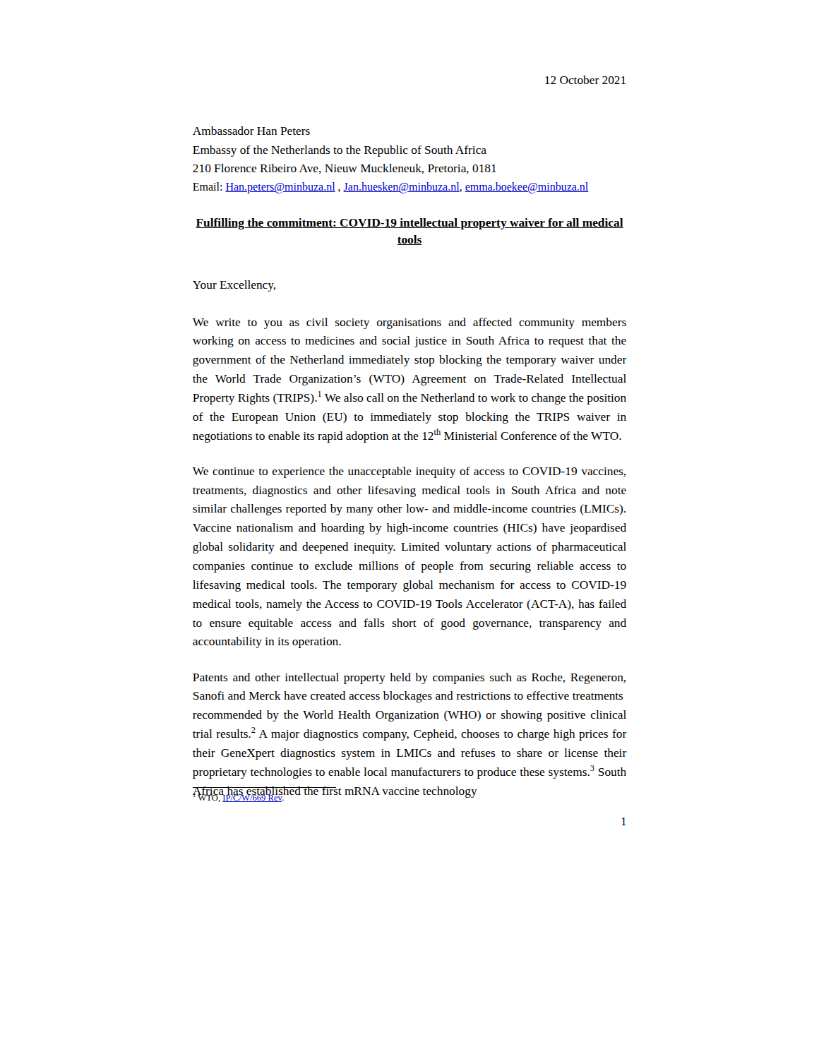12 October 2021
Ambassador Han Peters
Embassy of the Netherlands to the Republic of South Africa
210 Florence Ribeiro Ave, Nieuw Muckleneuk, Pretoria, 0181
Email: Han.peters@minbuza.nl , Jan.huesken@minbuza.nl, emma.boekee@minbuza.nl
Fulfilling the commitment: COVID-19 intellectual property waiver for all medical tools
Your Excellency,
We write to you as civil society organisations and affected community members working on access to medicines and social justice in South Africa to request that the government of the Netherland immediately stop blocking the temporary waiver under the World Trade Organization’s (WTO) Agreement on Trade-Related Intellectual Property Rights (TRIPS).1 We also call on the Netherland to work to change the position of the European Union (EU) to immediately stop blocking the TRIPS waiver in negotiations to enable its rapid adoption at the 12th Ministerial Conference of the WTO.
We continue to experience the unacceptable inequity of access to COVID-19 vaccines, treatments, diagnostics and other lifesaving medical tools in South Africa and note similar challenges reported by many other low- and middle-income countries (LMICs). Vaccine nationalism and hoarding by high-income countries (HICs) have jeopardised global solidarity and deepened inequity. Limited voluntary actions of pharmaceutical companies continue to exclude millions of people from securing reliable access to lifesaving medical tools. The temporary global mechanism for access to COVID-19 medical tools, namely the Access to COVID-19 Tools Accelerator (ACT-A), has failed to ensure equitable access and falls short of good governance, transparency and accountability in its operation.
Patents and other intellectual property held by companies such as Roche, Regeneron, Sanofi and Merck have created access blockages and restrictions to effective treatments recommended by the World Health Organization (WHO) or showing positive clinical trial results.2 A major diagnostics company, Cepheid, chooses to charge high prices for their GeneXpert diagnostics system in LMICs and refuses to share or license their proprietary technologies to enable local manufacturers to produce these systems.3 South Africa has established the first mRNA vaccine technology
1 WTO, IP/C/W/669 Rev.
1